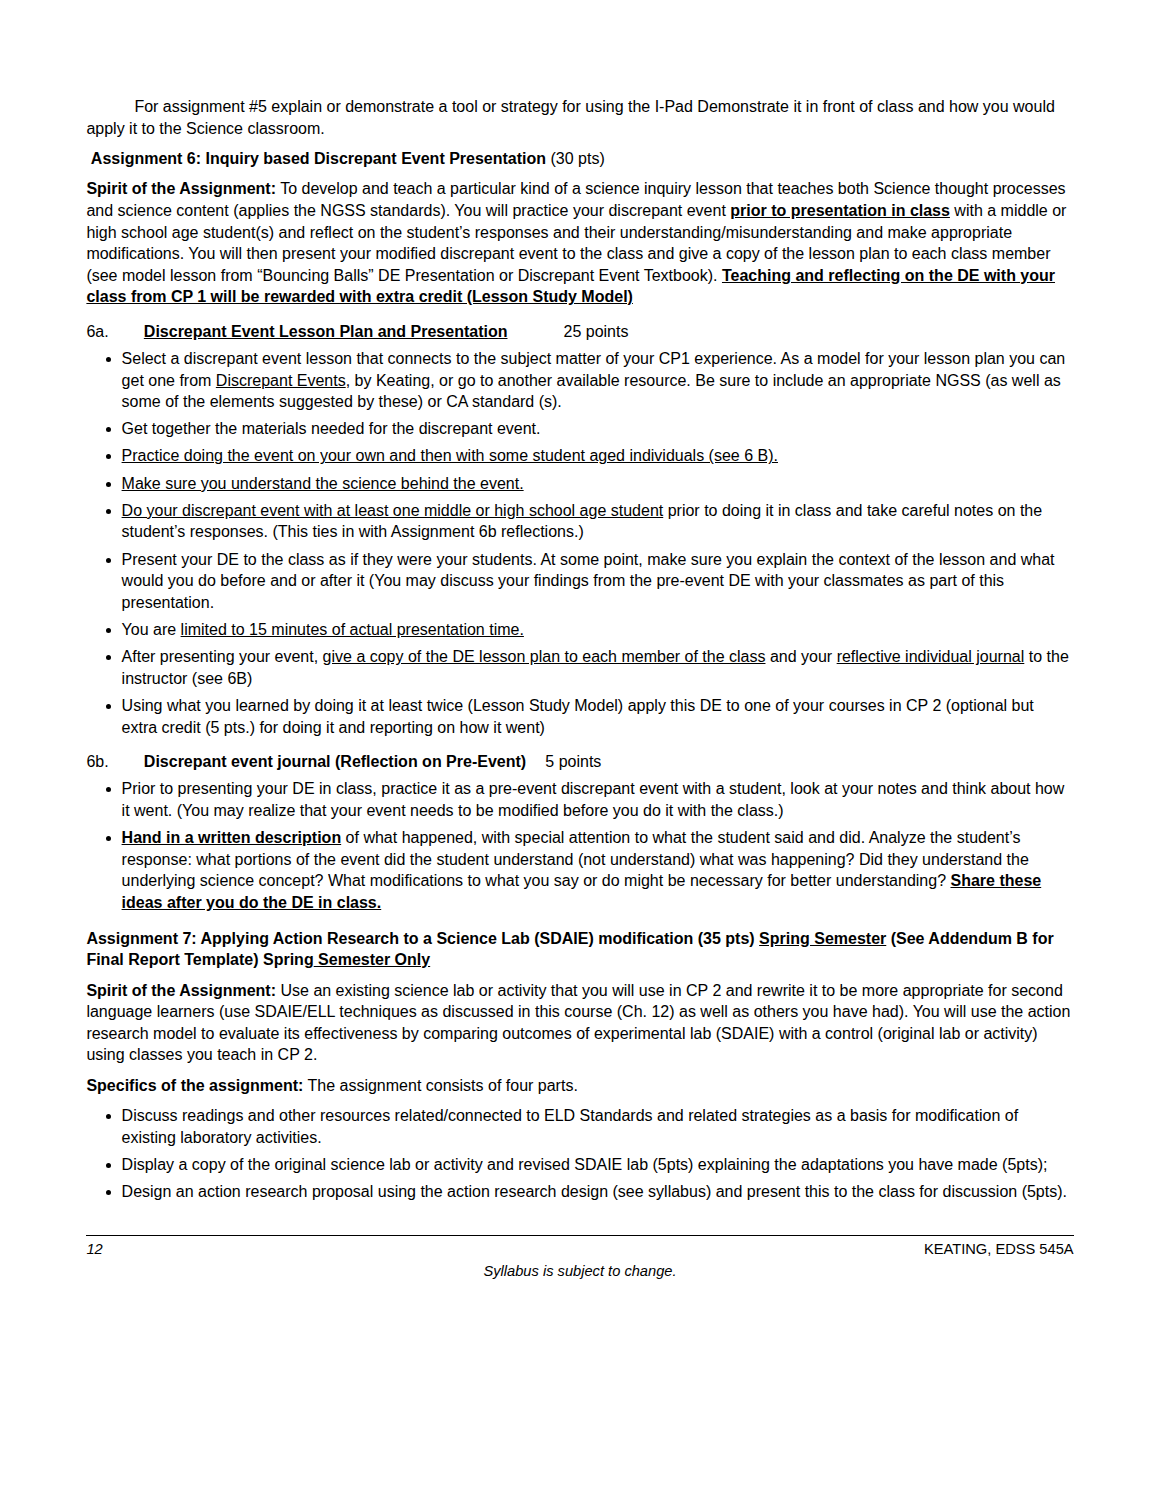For assignment #5 explain or demonstrate a tool or strategy for using the I-Pad Demonstrate it in front of class and how you would apply it to the Science classroom.
Assignment 6: Inquiry based Discrepant Event Presentation (30 pts)
Spirit of the Assignment: To develop and teach a particular kind of a science inquiry lesson that teaches both Science thought processes and science content (applies the NGSS standards). You will practice your discrepant event prior to presentation in class with a middle or high school age student(s) and reflect on the student’s responses and their understanding/misunderstanding and make appropriate modifications. You will then present your modified discrepant event to the class and give a copy of the lesson plan to each class member (see model lesson from “Bouncing Balls” DE Presentation or Discrepant Event Textbook). Teaching and reflecting on the DE with your class from CP 1 will be rewarded with extra credit (Lesson Study Model)
6a. Discrepant Event Lesson Plan and Presentation 25 points
Select a discrepant event lesson that connects to the subject matter of your CP1 experience. As a model for your lesson plan you can get one from Discrepant Events, by Keating, or go to another available resource. Be sure to include an appropriate NGSS (as well as some of the elements suggested by these) or CA standard (s).
Get together the materials needed for the discrepant event.
Practice doing the event on your own and then with some student aged individuals (see 6 B).
Make sure you understand the science behind the event.
Do your discrepant event with at least one middle or high school age student prior to doing it in class and take careful notes on the student’s responses. (This ties in with Assignment 6b reflections.)
Present your DE to the class as if they were your students. At some point, make sure you explain the context of the lesson and what would you do before and or after it (You may discuss your findings from the pre-event DE with your classmates as part of this presentation.
You are limited to 15 minutes of actual presentation time.
After presenting your event, give a copy of the DE lesson plan to each member of the class and your reflective individual journal to the instructor (see 6B)
Using what you learned by doing it at least twice (Lesson Study Model) apply this DE to one of your courses in CP 2 (optional but extra credit (5 pts.) for doing it and reporting on how it went)
6b. Discrepant event journal (Reflection on Pre-Event) 5 points
Prior to presenting your DE in class, practice it as a pre-event discrepant event with a student, look at your notes and think about how it went. (You may realize that your event needs to be modified before you do it with the class.)
Hand in a written description of what happened, with special attention to what the student said and did. Analyze the student’s response: what portions of the event did the student understand (not understand) what was happening? Did they understand the underlying science concept? What modifications to what you say or do might be necessary for better understanding? Share these ideas after you do the DE in class.
Assignment 7: Applying Action Research to a Science Lab (SDAIE) modification (35 pts) Spring Semester (See Addendum B for Final Report Template) Spring Semester Only
Spirit of the Assignment: Use an existing science lab or activity that you will use in CP 2 and rewrite it to be more appropriate for second language learners (use SDAIE/ELL techniques as discussed in this course (Ch. 12) as well as others you have had). You will use the action research model to evaluate its effectiveness by comparing outcomes of experimental lab (SDAIE) with a control (original lab or activity) using classes you teach in CP 2.
Specifics of the assignment: The assignment consists of four parts.
Discuss readings and other resources related/connected to ELD Standards and related strategies as a basis for modification of existing laboratory activities.
Display a copy of the original science lab or activity and revised SDAIE lab (5pts) explaining the adaptations you have made (5pts);
Design an action research proposal using the action research design (see syllabus) and present this to the class for discussion (5pts).
12 KEATING, EDSS 545A
Syllabus is subject to change.